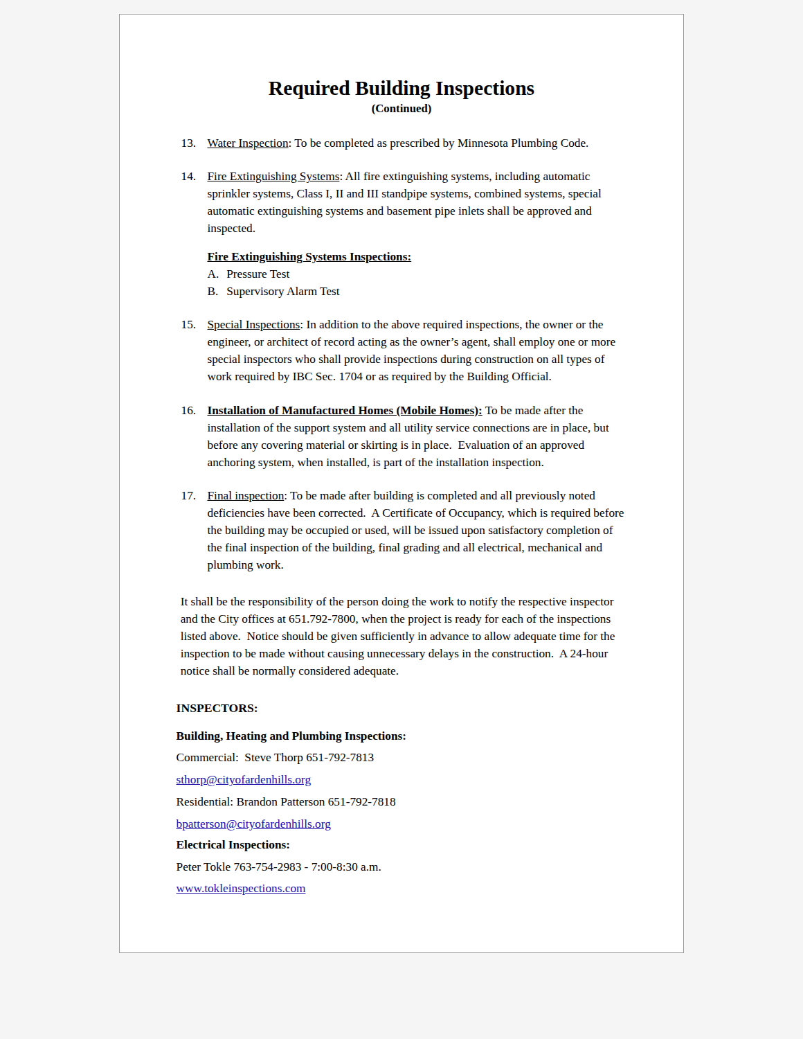Required Building Inspections
(Continued)
13. Water Inspection: To be completed as prescribed by Minnesota Plumbing Code.
14. Fire Extinguishing Systems: All fire extinguishing systems, including automatic sprinkler systems, Class I, II and III standpipe systems, combined systems, special automatic extinguishing systems and basement pipe inlets shall be approved and inspected.
Fire Extinguishing Systems Inspections:
A. Pressure Test
B. Supervisory Alarm Test
15. Special Inspections: In addition to the above required inspections, the owner or the engineer, or architect of record acting as the owner’s agent, shall employ one or more special inspectors who shall provide inspections during construction on all types of work required by IBC Sec. 1704 or as required by the Building Official.
16. Installation of Manufactured Homes (Mobile Homes): To be made after the installation of the support system and all utility service connections are in place, but before any covering material or skirting is in place. Evaluation of an approved anchoring system, when installed, is part of the installation inspection.
17. Final inspection: To be made after building is completed and all previously noted deficiencies have been corrected. A Certificate of Occupancy, which is required before the building may be occupied or used, will be issued upon satisfactory completion of the final inspection of the building, final grading and all electrical, mechanical and plumbing work.
It shall be the responsibility of the person doing the work to notify the respective inspector and the City offices at 651.792-7800, when the project is ready for each of the inspections listed above. Notice should be given sufficiently in advance to allow adequate time for the inspection to be made without causing unnecessary delays in the construction. A 24-hour notice shall be normally considered adequate.
INSPECTORS:
Building, Heating and Plumbing Inspections:
Commercial: Steve Thorp 651-792-7813
sthorp@cityofardenhills.org
Residential: Brandon Patterson 651-792-7818
bpatterson@cityofardenhills.org
Electrical Inspections:
Peter Tokle 763-754-2983 - 7:00-8:30 a.m.
www.tokleinspections.com